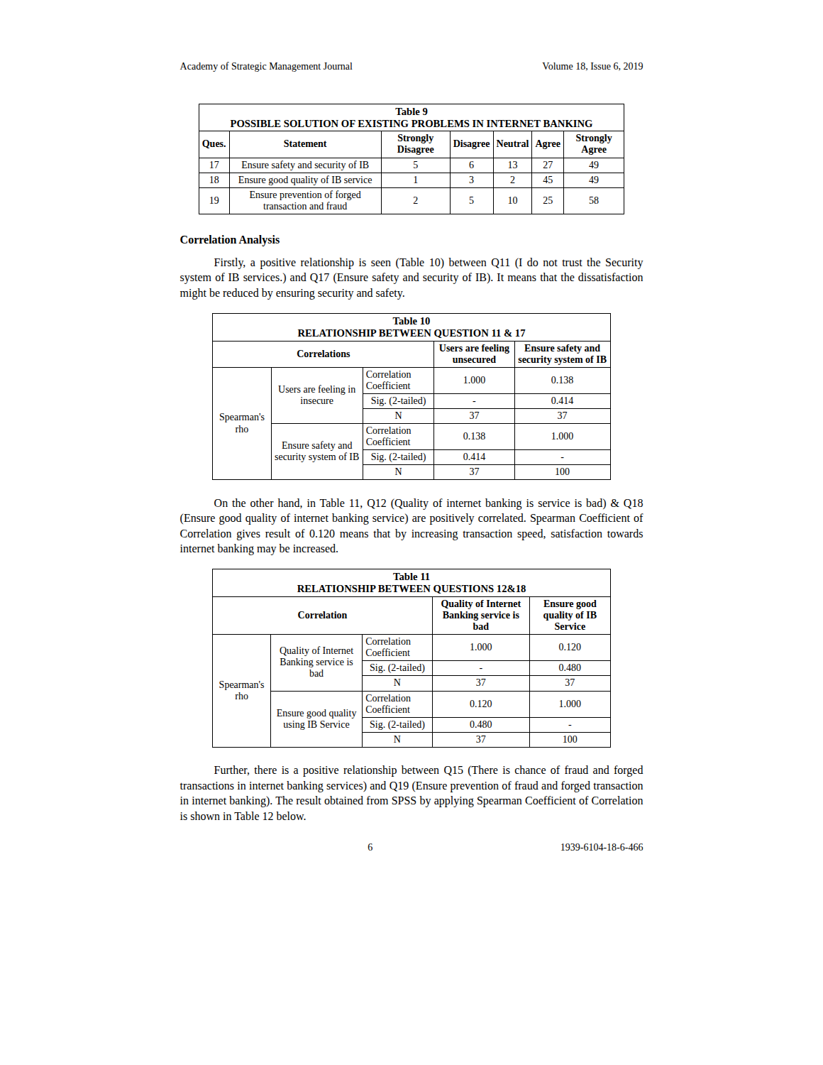Academy of Strategic Management Journal
Volume 18, Issue 6, 2019
| Table 9 Possible Solution of Existing Problems in Internet Banking |
| Ques. | Statement | Strongly Disagree | Disagree | Neutral | Agree | Strongly Agree |
| 17 | Ensure safety and security of IB | 5 | 6 | 13 | 27 | 49 |
| 18 | Ensure good quality of IB service | 1 | 3 | 2 | 45 | 49 |
| 19 | Ensure prevention of forged transaction and fraud | 2 | 5 | 10 | 25 | 58 |
Correlation Analysis
Firstly, a positive relationship is seen (Table 10) between Q11 (I do not trust the Security system of IB services.) and Q17 (Ensure safety and security of IB). It means that the dissatisfaction might be reduced by ensuring security and safety.
| Table 10 Relationship Between Question 11 & 17 |
| Correlations | Users are feeling unsecured | Ensure safety and security system of IB |
| Spearman's rho | Users are feeling in insecure | Correlation Coefficient | 1.000 | 0.138 |
| Sig. (2-tailed) | - | 0.414 |
| N | 37 | 37 |
| Ensure safety and security system of IB | Correlation Coefficient | 0.138 | 1.000 |
| Sig. (2-tailed) | 0.414 | - |
| N | 37 | 100 |
On the other hand, in Table 11, Q12 (Quality of internet banking is service is bad) & Q18 (Ensure good quality of internet banking service) are positively correlated. Spearman Coefficient of Correlation gives result of 0.120 means that by increasing transaction speed, satisfaction towards internet banking may be increased.
| Table 11 Relationship Between Questions 12&18 |
| Correlation | Quality of Internet Banking service is bad | Ensure good quality of IB Service |
| Spearman's rho | Quality of Internet Banking service is bad | Correlation Coefficient | 1.000 | 0.120 |
| Sig. (2-tailed) | - | 0.480 |
| N | 37 | 37 |
| Ensure good quality using IB Service | Correlation Coefficient | 0.120 | 1.000 |
| Sig. (2-tailed) | 0.480 | - |
| N | 37 | 100 |
Further, there is a positive relationship between Q15 (There is chance of fraud and forged transactions in internet banking services) and Q19 (Ensure prevention of fraud and forged transaction in internet banking). The result obtained from SPSS by applying Spearman Coefficient of Correlation is shown in Table 12 below.
6
1939-6104-18-6-466